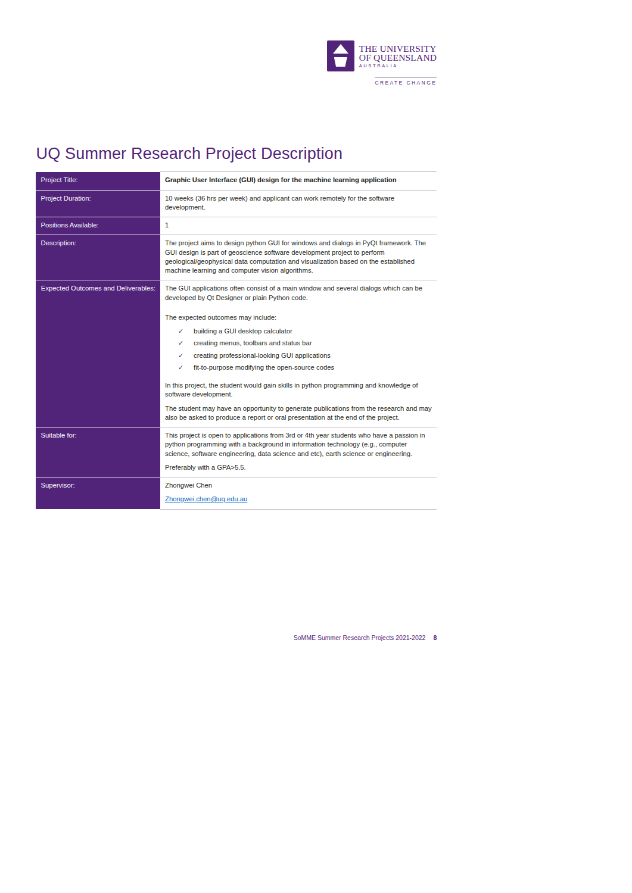THE UNIVERSITY
OF QUEENSLAND
AUSTRALIA
CREATE CHANGE
UQ Summer Research Project Description
| Project Title: | Graphic User Interface (GUI) design for the machine learning application |
| Project Duration: | 10 weeks (36 hrs per week) and applicant can work remotely for the software development. |
| Positions Available: | 1 |
| Description: | The project aims to design python GUI for windows and dialogs in PyQt framework. The GUI design is part of geoscience software development project to perform geological/geophysical data computation and visualization based on the established machine learning and computer vision algorithms. |
| Expected Outcomes and Deliverables: | The GUI applications often consist of a main window and several dialogs which can be developed by Qt Designer or plain Python code. The expected outcomes may include: building a GUI desktop calculator creating menus, toolbars and status bar creating professional-looking GUI applications fit-to-purpose modifying the open-source codes In this project, the student would gain skills in python programming and knowledge of software development. The student may have an opportunity to generate publications from the research and may also be asked to produce a report or oral presentation at the end of the project. |
| Suitable for: | This project is open to applications from 3rd or 4th year students who have a passion in python programming with a background in information technology (e.g., computer science, software engineering, data science and etc), earth science or engineering. Preferably with a GPA>5.5. |
| Supervisor: | Zhongwei Chen Zhongwei.chen@uq.edu.au |
SoMME Summer Research Projects 2021-2022 8